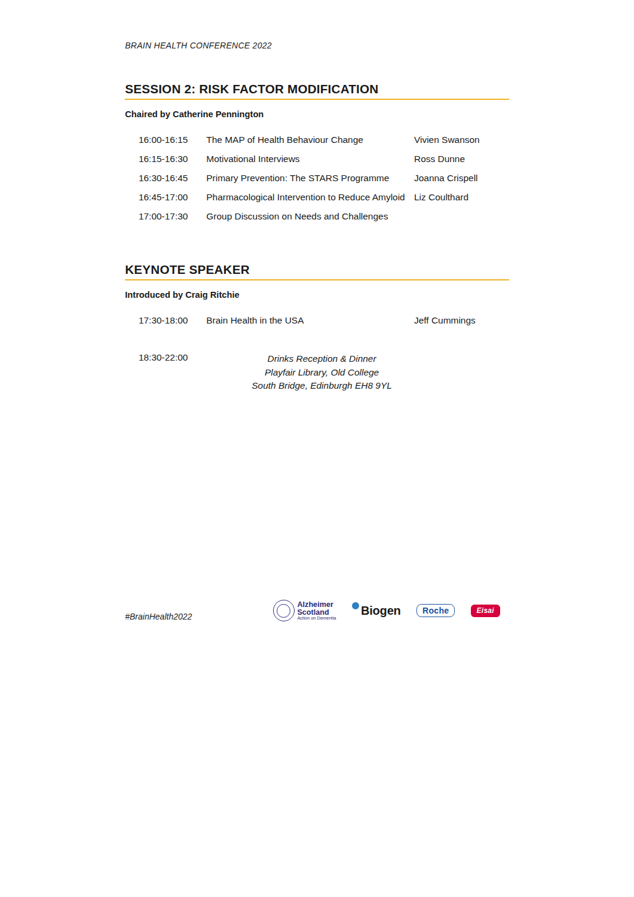BRAIN HEALTH CONFERENCE 2022
SESSION 2: RISK FACTOR MODIFICATION
Chaired by Catherine Pennington
| 16:00-16:15 | The MAP of Health Behaviour Change | Vivien Swanson |
| 16:15-16:30 | Motivational Interviews | Ross Dunne |
| 16:30-16:45 | Primary Prevention: The STARS Programme | Joanna Crispell |
| 16:45-17:00 | Pharmacological Intervention to Reduce Amyloid | Liz Coulthard |
| 17:00-17:30 | Group Discussion on Needs and Challenges | |
KEYNOTE SPEAKER
Introduced by Craig Ritchie
| 17:30-18:00 | Brain Health in the USA | Jeff Cummings |
18:30-22:00 Drinks Reception & Dinner
Playfair Library, Old College
South Bridge, Edinburgh EH8 9YL
#BrainHealth2022
Alzheimer Scotland Action on Dementia Biogen Roche Eisai